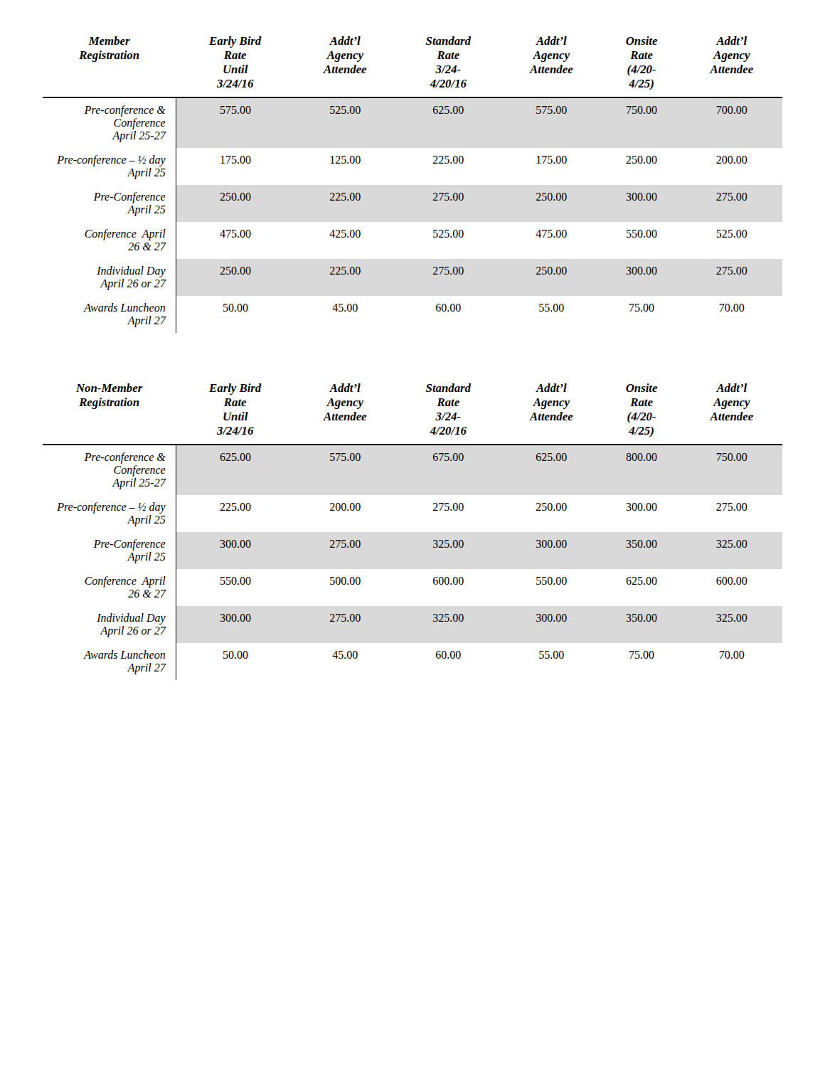| Member Registration | Early Bird Rate Until 3/24/16 | Addt’l Agency Attendee | Standard Rate 3/24- 4/20/16 | Addt’l Agency Attendee | Onsite Rate (4/20- 4/25) | Addt’l Agency Attendee |
| --- | --- | --- | --- | --- | --- | --- |
| Pre-conference & Conference April 25-27 | 575.00 | 525.00 | 625.00 | 575.00 | 750.00 | 700.00 |
| Pre-conference – ½ day April 25 | 175.00 | 125.00 | 225.00 | 175.00 | 250.00 | 200.00 |
| Pre-Conference April 25 | 250.00 | 225.00 | 275.00 | 250.00 | 300.00 | 275.00 |
| Conference April 26 & 27 | 475.00 | 425.00 | 525.00 | 475.00 | 550.00 | 525.00 |
| Individual Day April 26 or 27 | 250.00 | 225.00 | 275.00 | 250.00 | 300.00 | 275.00 |
| Awards Luncheon April 27 | 50.00 | 45.00 | 60.00 | 55.00 | 75.00 | 70.00 |
| Non-Member Registration | Early Bird Rate Until 3/24/16 | Addt’l Agency Attendee | Standard Rate 3/24- 4/20/16 | Addt’l Agency Attendee | Onsite Rate (4/20- 4/25) | Addt’l Agency Attendee |
| --- | --- | --- | --- | --- | --- | --- |
| Pre-conference & Conference April 25-27 | 625.00 | 575.00 | 675.00 | 625.00 | 800.00 | 750.00 |
| Pre-conference – ½ day April 25 | 225.00 | 200.00 | 275.00 | 250.00 | 300.00 | 275.00 |
| Pre-Conference April 25 | 300.00 | 275.00 | 325.00 | 300.00 | 350.00 | 325.00 |
| Conference April 26 & 27 | 550.00 | 500.00 | 600.00 | 550.00 | 625.00 | 600.00 |
| Individual Day April 26 or 27 | 300.00 | 275.00 | 325.00 | 300.00 | 350.00 | 325.00 |
| Awards Luncheon April 27 | 50.00 | 45.00 | 60.00 | 55.00 | 75.00 | 70.00 |